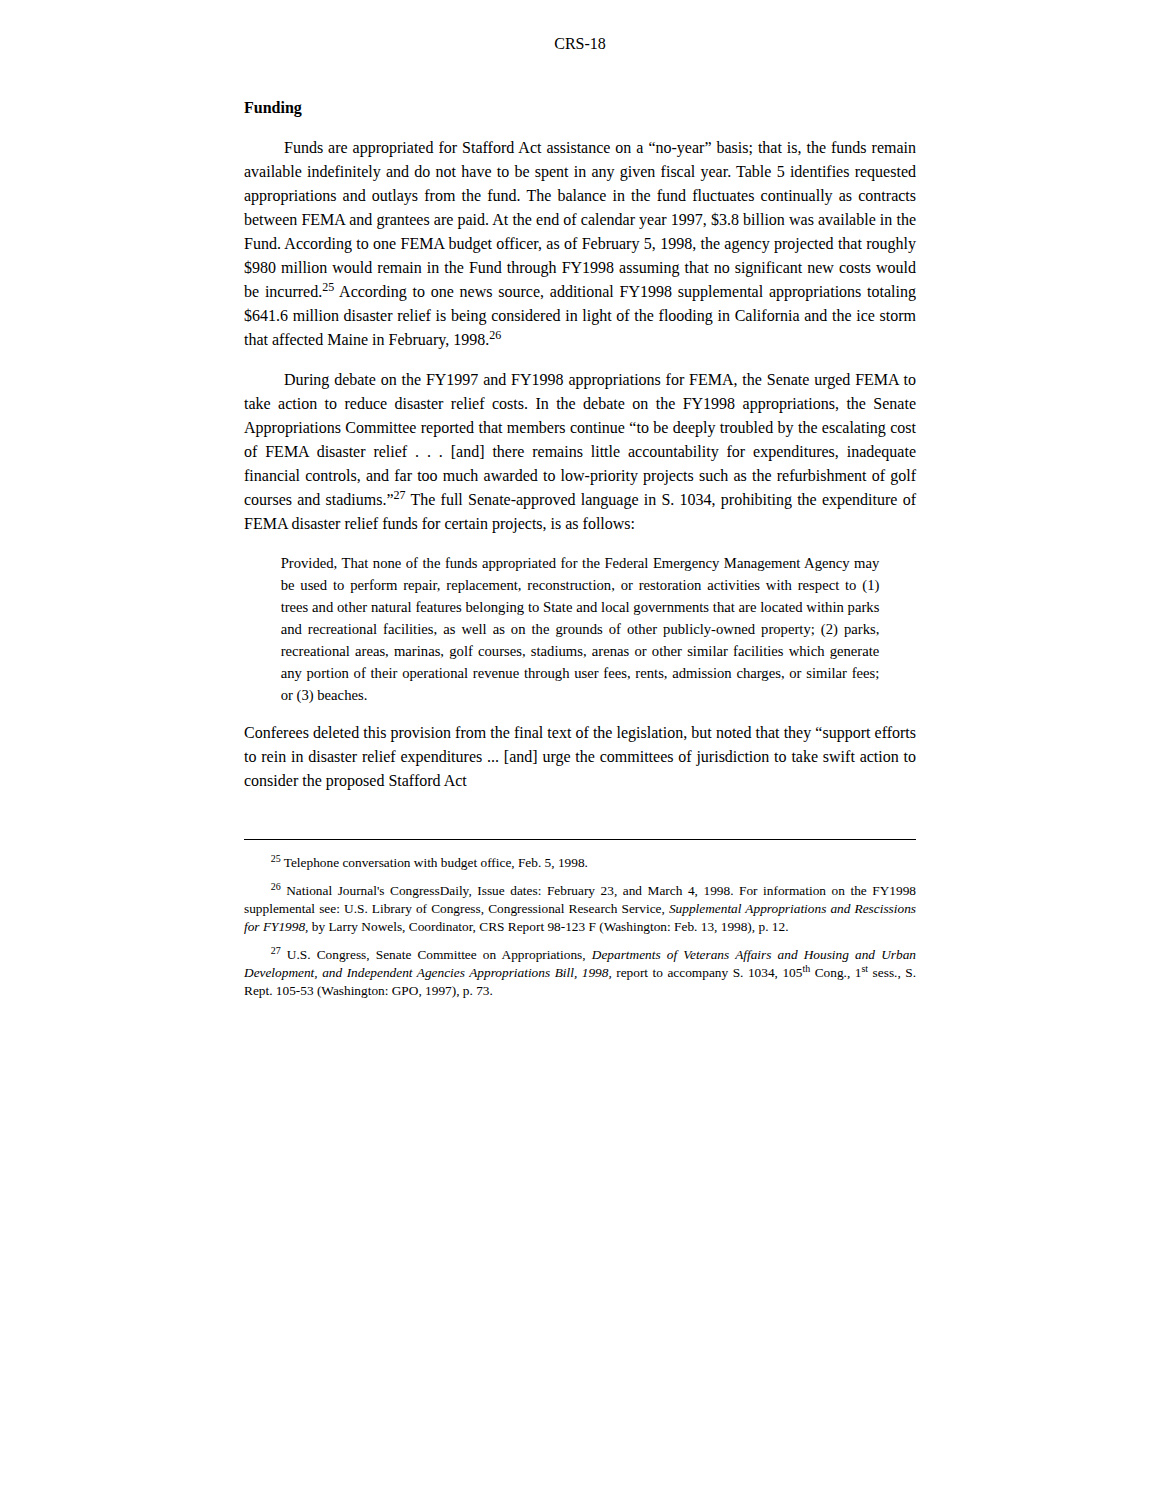CRS-18
Funding
Funds are appropriated for Stafford Act assistance on a “no-year” basis; that is, the funds remain available indefinitely and do not have to be spent in any given fiscal year. Table 5 identifies requested appropriations and outlays from the fund. The balance in the fund fluctuates continually as contracts between FEMA and grantees are paid. At the end of calendar year 1997, $3.8 billion was available in the Fund. According to one FEMA budget officer, as of February 5, 1998, the agency projected that roughly $980 million would remain in the Fund through FY1998 assuming that no significant new costs would be incurred.25 According to one news source, additional FY1998 supplemental appropriations totaling $641.6 million disaster relief is being considered in light of the flooding in California and the ice storm that affected Maine in February, 1998.26
During debate on the FY1997 and FY1998 appropriations for FEMA, the Senate urged FEMA to take action to reduce disaster relief costs. In the debate on the FY1998 appropriations, the Senate Appropriations Committee reported that members continue “to be deeply troubled by the escalating cost of FEMA disaster relief . . . [and] there remains little accountability for expenditures, inadequate financial controls, and far too much awarded to low-priority projects such as the refurbishment of golf courses and stadiums.”27 The full Senate-approved language in S. 1034, prohibiting the expenditure of FEMA disaster relief funds for certain projects, is as follows:
Provided, That none of the funds appropriated for the Federal Emergency Management Agency may be used to perform repair, replacement, reconstruction, or restoration activities with respect to (1) trees and other natural features belonging to State and local governments that are located within parks and recreational facilities, as well as on the grounds of other publicly-owned property; (2) parks, recreational areas, marinas, golf courses, stadiums, arenas or other similar facilities which generate any portion of their operational revenue through user fees, rents, admission charges, or similar fees; or (3) beaches.
Conferees deleted this provision from the final text of the legislation, but noted that they “support efforts to rein in disaster relief expenditures ... [and] urge the committees of jurisdiction to take swift action to consider the proposed Stafford Act
25 Telephone conversation with budget office, Feb. 5, 1998.
26 National Journal's CongressDaily, Issue dates: February 23, and March 4, 1998. For information on the FY1998 supplemental see: U.S. Library of Congress, Congressional Research Service, Supplemental Appropriations and Rescissions for FY1998, by Larry Nowels, Coordinator, CRS Report 98-123 F (Washington: Feb. 13, 1998), p. 12.
27 U.S. Congress, Senate Committee on Appropriations, Departments of Veterans Affairs and Housing and Urban Development, and Independent Agencies Appropriations Bill, 1998, report to accompany S. 1034, 105th Cong., 1st sess., S. Rept. 105-53 (Washington: GPO, 1997), p. 73.